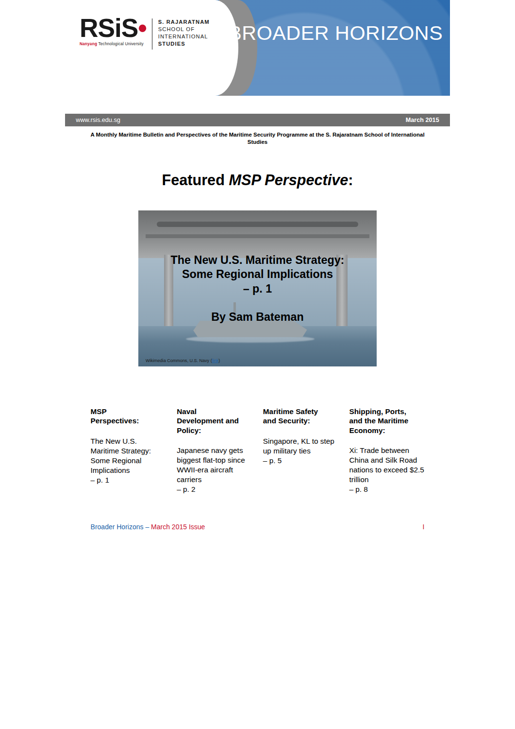RSiS•
Nanyang Technological University
S. Rajaratnam
School of
International
Studies
BROADER HORIZONS
www.rsis.edu.sg March 2015
A Monthly Maritime Bulletin and Perspectives of the Maritime Security Programme at the S. Rajaratnam School of International Studies
Featured MSP Perspective:
The New U.S. Maritime Strategy:
Some Regional Implications
– p. 1
By Sam Bateman
Wikimedia Commons, U.S. Navy (link)
MSP
Perspectives:
The New U.S. Maritime Strategy: Some Regional Implications
– p. 1
Naval
Development and
Policy:
Japanese navy gets biggest flat-top since WWII-era aircraft carriers
– p. 2
Maritime Safety
and Security:
Singapore, KL to step up military ties
– p. 5
Shipping, Ports,
and the Maritime
Economy:
Xi: Trade between China and Silk Road nations to exceed $2.5 trillion
– p. 8
Broader Horizons – March 2015 Issue I